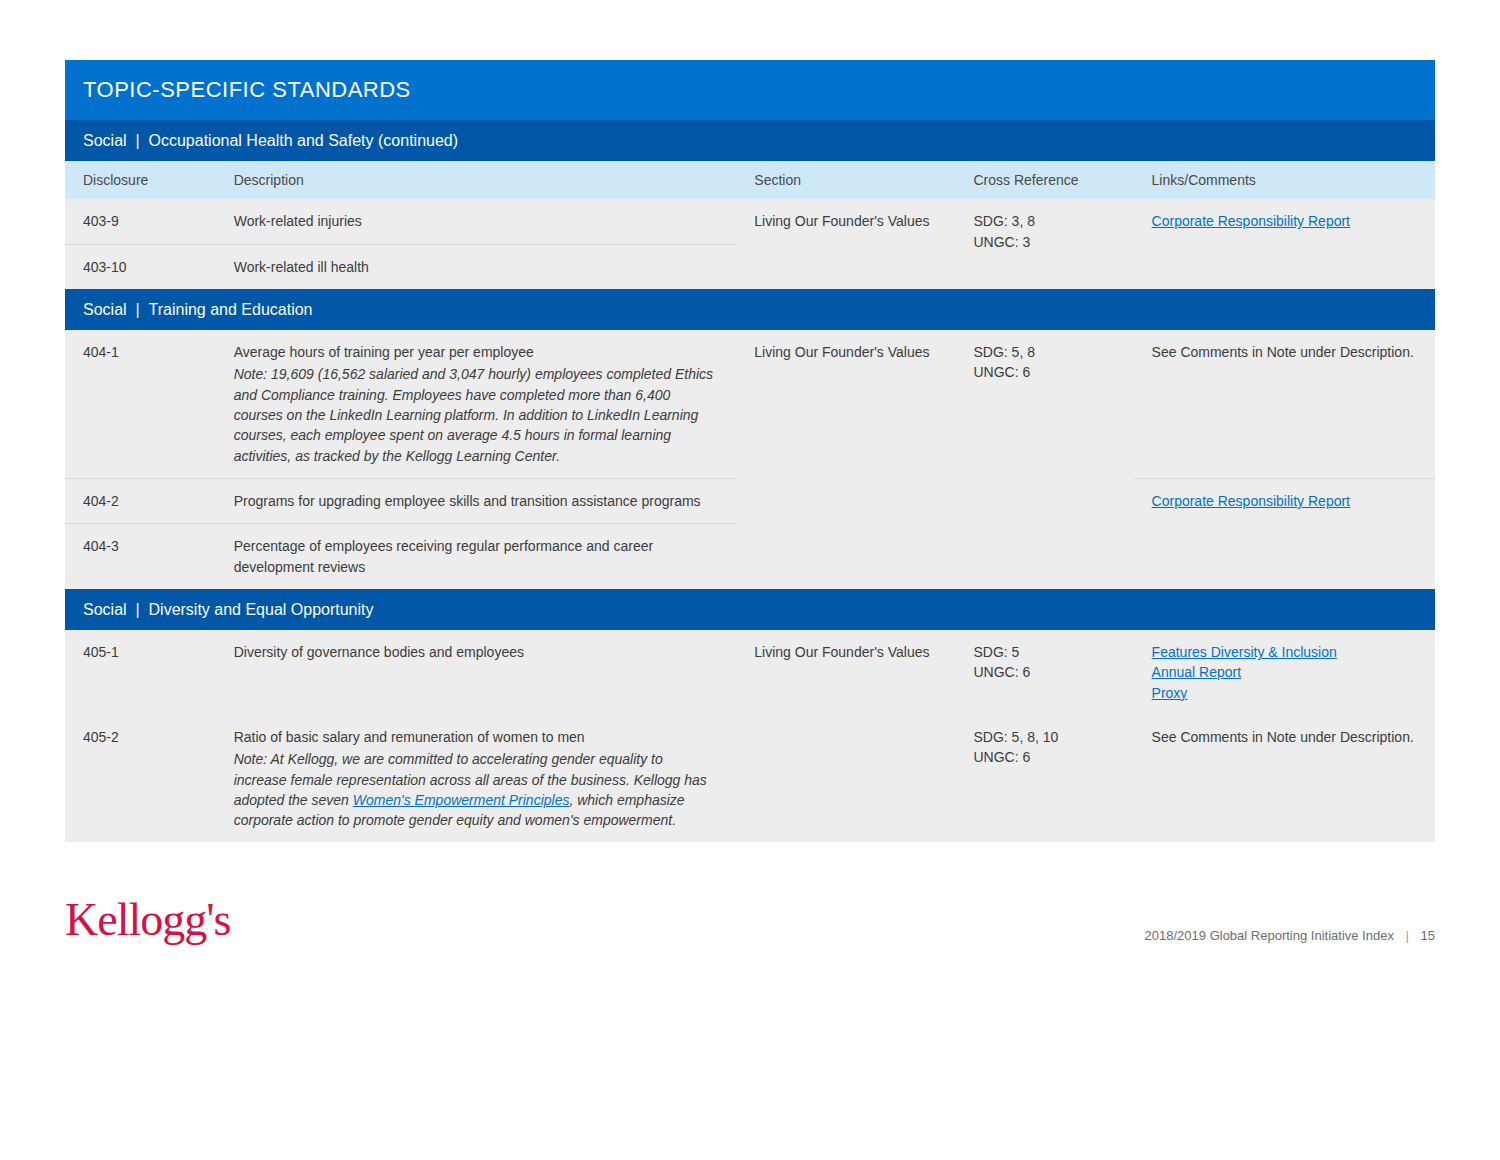| TOPIC-SPECIFIC STANDARDS |
| Social / Occupational Health and Safety (continued) |
| Disclosure | Description | Section | Cross Reference | Links/Comments |
| 403-9 | Work-related injuries | Living Our Founder's Values | SDG: 3, 8 UNGC: 3 | Corporate Responsibility Report |
| 403-10 | Work-related ill health |
| Social / Training and Education |
| 404-1 | Average hours of training per year per employee Note: 19,609 (16,562 salaried and 3,047 hourly) employees completed Ethics and Compliance training. Employees have completed more than 6,400 courses on the LinkedIn Learning platform. In addition to LinkedIn Learning courses, each employee spent on average 4.5 hours in formal learning activities, as tracked by the Kellogg Learning Center. | Living Our Founder's Values | SDG: 5, 8 UNGC: 6 | See Comments in Note under Description. |
| 404-2 | Programs for upgrading employee skills and transition assistance programs | Corporate Responsibility Report |
| 404-3 | Percentage of employees receiving regular performance and career development reviews |
| Social / Diversity and Equal Opportunity |
| 405-1 | Diversity of governance bodies and employees | Living Our Founder's Values | SDG: 5 UNGC: 6 | Features Diversity & Inclusion Annual Report Proxy |
| 405-2 | Ratio of basic salary and remuneration of women to men Note: At Kellogg, we are committed to accelerating gender equality to increase female representation across all areas of the business. Kellogg has adopted the seven Women's Empowerment Principles , which emphasize corporate action to promote gender equity and women's empowerment. | | SDG: 5, 8, 10 UNGC: 6 | See Comments in Note under Description. |
Kellogg's
2018/2019 Global Reporting Initiative Index | 15